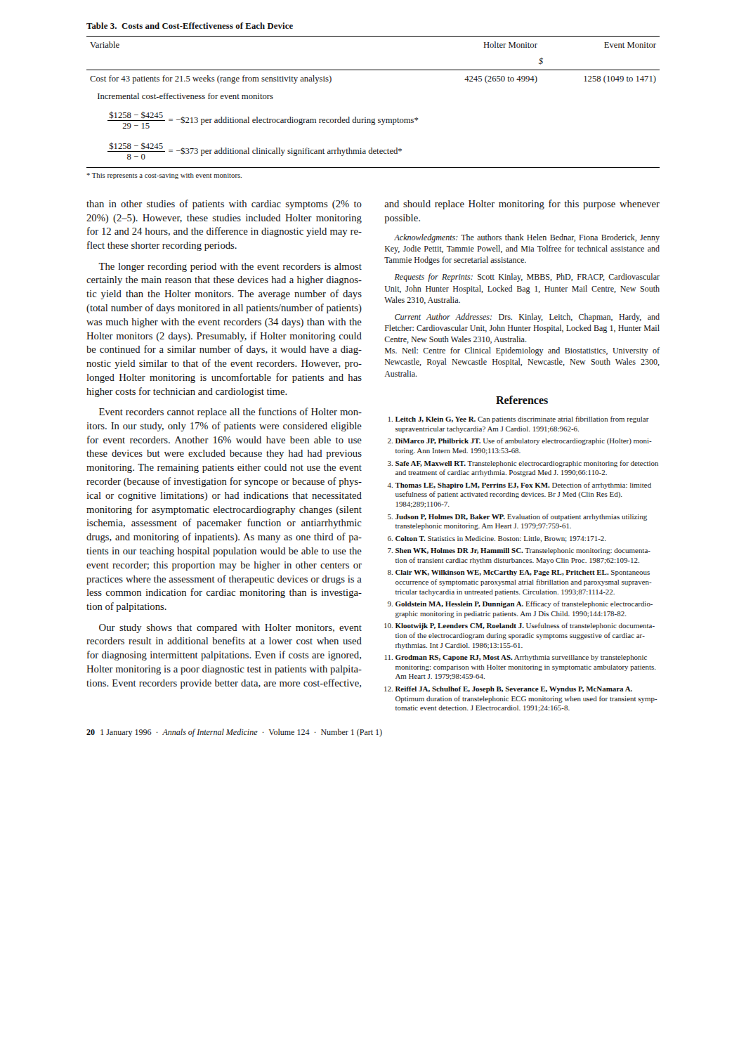Table 3. Costs and Cost-Effectiveness of Each Device
| Variable | Holter Monitor | Event Monitor |
| --- | --- | --- |
| | $ |
| Cost for 43 patients for 21.5 weeks (range from sensitivity analysis) | 4245 (2650 to 4994) | 1258 (1049 to 1471) |
| Incremental cost-effectiveness for event monitors | | |
| $1258 − $4245 29 − 15 = −$213 per additional electrocardiogram recorded during symptoms* | | |
| $1258 − $4245 8 − 0 = −$373 per additional clinically significant arrhythmia detected* | | |
* This represents a cost-saving with event monitors.
than in other studies of patients with cardiac symptoms (2% to 20%) (2–5). However, these studies included Holter monitoring for 12 and 24 hours, and the difference in diagnostic yield may reflect these shorter recording periods.
The longer recording period with the event recorders is almost certainly the main reason that these devices had a higher diagnostic yield than the Holter monitors. The average number of days (total number of days monitored in all patients/number of patients) was much higher with the event recorders (34 days) than with the Holter monitors (2 days). Presumably, if Holter monitoring could be continued for a similar number of days, it would have a diagnostic yield similar to that of the event recorders. However, prolonged Holter monitoring is uncomfortable for patients and has higher costs for technician and cardiologist time.
Event recorders cannot replace all the functions of Holter monitors. In our study, only 17% of patients were considered eligible for event recorders. Another 16% would have been able to use these devices but were excluded because they had had previous monitoring. The remaining patients either could not use the event recorder (because of investigation for syncope or because of physical or cognitive limitations) or had indications that necessitated monitoring for asymptomatic electrocardiography changes (silent ischemia, assessment of pacemaker function or antiarrhythmic drugs, and monitoring of inpatients). As many as one third of patients in our teaching hospital population would be able to use the event recorder; this proportion may be higher in other centers or practices where the assessment of therapeutic devices or drugs is a less common indication for cardiac monitoring than is investigation of palpitations.
Our study shows that compared with Holter monitors, event recorders result in additional benefits at a lower cost when used for diagnosing intermittent palpitations. Even if costs are ignored, Holter monitoring is a poor diagnostic test in patients with palpitations. Event recorders provide better data, are more cost-effective, and should replace Holter monitoring for this purpose whenever possible.
Acknowledgments: The authors thank Helen Bednar, Fiona Broderick, Jenny Key, Jodie Pettit, Tammie Powell, and Mia Tolfree for technical assistance and Tammie Hodges for secretarial assistance.
Requests for Reprints: Scott Kinlay, MBBS, PhD, FRACP, Cardiovascular Unit, John Hunter Hospital, Locked Bag 1, Hunter Mail Centre, New South Wales 2310, Australia.
Current Author Addresses: Drs. Kinlay, Leitch, Chapman, Hardy, and Fletcher: Cardiovascular Unit, John Hunter Hospital, Locked Bag 1, Hunter Mail Centre, New South Wales 2310, Australia.
Ms. Neil: Centre for Clinical Epidemiology and Biostatistics, University of Newcastle, Royal Newcastle Hospital, Newcastle, New South Wales 2300, Australia.
References
Leitch J, Klein G, Yee R. Can patients discriminate atrial fibrillation from regular supraventricular tachycardia? Am J Cardiol. 1991;68:962-6.
DiMarco JP, Philbrick JT. Use of ambulatory electrocardiographic (Holter) monitoring. Ann Intern Med. 1990;113:53-68.
Safe AF, Maxwell RT. Transtelephonic electrocardiographic monitoring for detection and treatment of cardiac arrhythmia. Postgrad Med J. 1990;66:110-2.
Thomas LE, Shapiro LM, Perrins EJ, Fox KM. Detection of arrhythmia: limited usefulness of patient activated recording devices. Br J Med (Clin Res Ed). 1984;289;1106-7.
Judson P, Holmes DR, Baker WP. Evaluation of outpatient arrhythmias utilizing transtelephonic monitoring. Am Heart J. 1979;97:759-61.
Colton T. Statistics in Medicine. Boston: Little, Brown; 1974:171-2.
Shen WK, Holmes DR Jr, Hammill SC. Transtelephonic monitoring: documentation of transient cardiac rhythm disturbances. Mayo Clin Proc. 1987;62:109-12.
Clair WK, Wilkinson WE, McCarthy EA, Page RL, Pritchett EL. Spontaneous occurrence of symptomatic paroxysmal atrial fibrillation and paroxysmal supraventricular tachycardia in untreated patients. Circulation. 1993;87:1114-22.
Goldstein MA, Hesslein P, Dunnigan A. Efficacy of transtelephonic electrocardiographic monitoring in pediatric patients. Am J Dis Child. 1990;144:178-82.
Klootwijk P, Leenders CM, Roelandt J. Usefulness of transtelephonic documentation of the electrocardiogram during sporadic symptoms suggestive of cardiac arrhythmias. Int J Cardiol. 1986;13:155-61.
Grodman RS, Capone RJ, Most AS. Arrhythmia surveillance by transtelephonic monitoring: comparison with Holter monitoring in symptomatic ambulatory patients. Am Heart J. 1979;98:459-64.
Reiffel JA, Schulhof E, Joseph B, Severance E, Wyndus P, McNamara A. Optimum duration of transtelephonic ECG monitoring when used for transient symptomatic event detection. J Electrocardiol. 1991;24:165-8.
201 January 1996 · Annals of Internal Medicine · Volume 124 · Number 1 (Part 1)